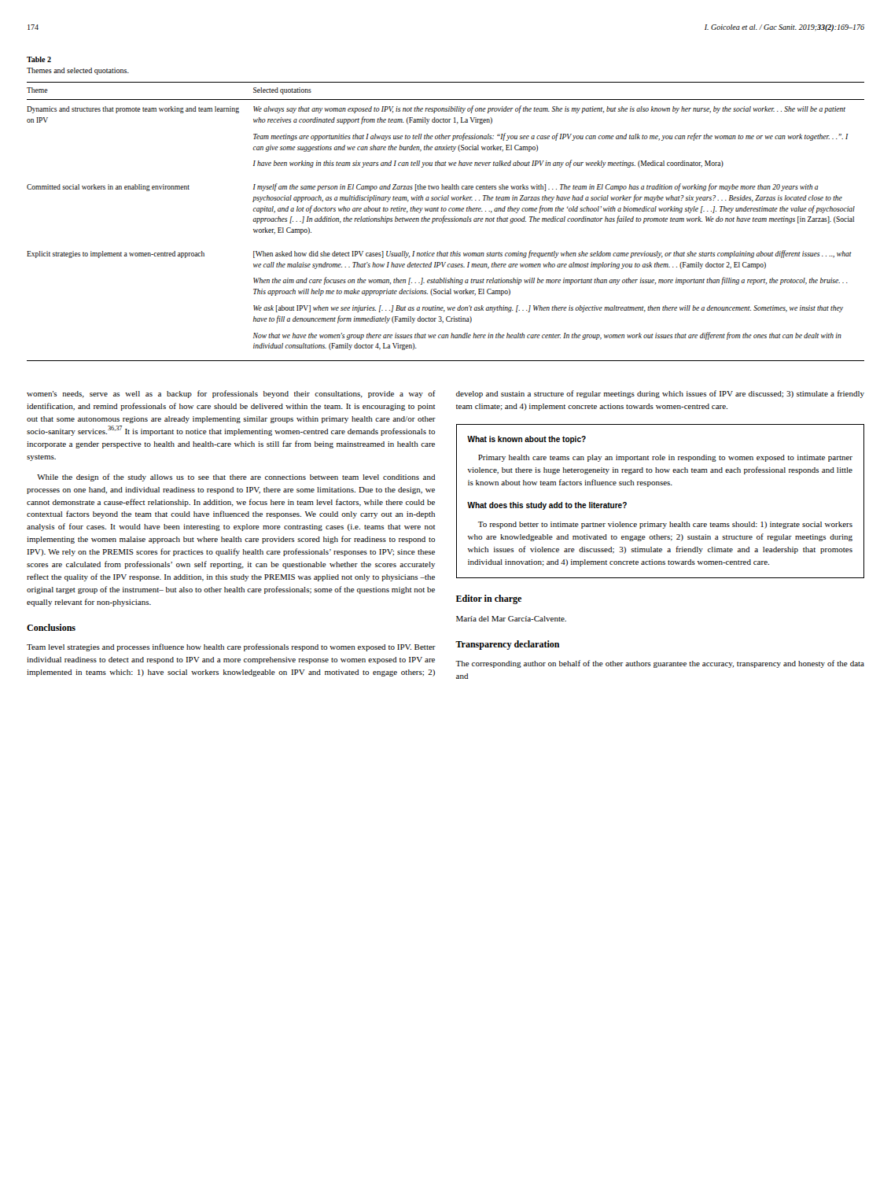174 I. Goicolea et al. / Gac Sanit. 2019;33(2):169–176
Table 2 Themes and selected quotations.
| Theme | Selected quotations |
| --- | --- |
| Dynamics and structures that promote team working and team learning on IPV | We always say that any woman exposed to IPV, is not the responsibility of one provider of the team. She is my patient, but she is also known by her nurse, by the social worker. . . She will be a patient who receives a coordinated support from the team. (Family doctor 1, La Virgen) Team meetings are opportunities that I always use to tell the other professionals: “If you see a case of IPV you can come and talk to me, you can refer the woman to me or we can work together. . .”. I can give some suggestions and we can share the burden, the anxiety (Social worker, El Campo) I have been working in this team six years and I can tell you that we have never talked about IPV in any of our weekly meetings. (Medical coordinator, Mora) |
| Committed social workers in an enabling environment | I myself am the same person in El Campo and Zarzas [the two health care centers she works with] . . . The team in El Campo has a tradition of working for maybe more than 20 years with a psychosocial approach, as a multidisciplinary team, with a social worker. . . The team in Zarzas they have had a social worker for maybe what? six years? . . . Besides, Zarzas is located close to the capital, and a lot of doctors who are about to retire, they want to come there. . ., and they come from the ‘old school’ with a biomedical working style [. . .]. They underestimate the value of psychosocial approaches [. . .] In addition, the relationships between the professionals are not that good. The medical coordinator has failed to promote team work. We do not have team meetings [in Zarzas] . (Social worker, El Campo). |
| Explicit strategies to implement a women-centred approach | [When asked how did she detect IPV cases] Usually, I notice that this woman starts coming frequently when she seldom came previously, or that she starts complaining about different issues . . .., what we call the malaise syndrome. . . That's how I have detected IPV cases. I mean, there are women who are almost imploring you to ask them. . . (Family doctor 2, El Campo) When the aim and care focuses on the woman, then [. . .]. establishing a trust relationship will be more important than any other issue, more important than filling a report, the protocol, the bruise. . . This approach will help me to make appropriate decisions. (Social worker, El Campo) We ask [about IPV] when we see injuries. [. . .] But as a routine, we don't ask anything. [. . .] When there is objective maltreatment, then there will be a denouncement. Sometimes, we insist that they have to fill a denouncement form immediately (Family doctor 3, Cristina) Now that we have the women's group there are issues that we can handle here in the health care center. In the group, women work out issues that are different from the ones that can be dealt with in individual consultations. (Family doctor 4, La Virgen). |
women's needs, serve as well as a backup for professionals beyond their consultations, provide a way of identification, and remind professionals of how care should be delivered within the team. It is encouraging to point out that some autonomous regions are already implementing similar groups within primary health care and/or other socio-sanitary services.36,37 It is important to notice that implementing women-centred care demands professionals to incorporate a gender perspective to health and health-care which is still far from being mainstreamed in health care systems.
While the design of the study allows us to see that there are connections between team level conditions and processes on one hand, and individual readiness to respond to IPV, there are some limitations. Due to the design, we cannot demonstrate a cause-effect relationship. In addition, we focus here in team level factors, while there could be contextual factors beyond the team that could have influenced the responses. We could only carry out an in-depth analysis of four cases. It would have been interesting to explore more contrasting cases (i.e. teams that were not implementing the women malaise approach but where health care providers scored high for readiness to respond to IPV). We rely on the PREMIS scores for practices to qualify health care professionals’ responses to IPV; since these scores are calculated from professionals’ own self reporting, it can be questionable whether the scores accurately reflect the quality of the IPV response. In addition, in this study the PREMIS was applied not only to physicians –the original target group of the instrument– but also to other health care professionals; some of the questions might not be equally relevant for non-physicians.
Conclusions
Team level strategies and processes influence how health care professionals respond to women exposed to IPV. Better individual readiness to detect and respond to IPV and a more comprehensive response to women exposed to IPV are implemented in teams which: 1) have social workers knowledgeable on IPV and motivated to engage others; 2) develop and sustain a structure of regular meetings during which issues of IPV are discussed; 3) stimulate a friendly team climate; and 4) implement concrete actions towards women-centred care.
What is known about the topic?
Primary health care teams can play an important role in responding to women exposed to intimate partner violence, but there is huge heterogeneity in regard to how each team and each professional responds and little is known about how team factors influence such responses.
What does this study add to the literature?
To respond better to intimate partner violence primary health care teams should: 1) integrate social workers who are knowledgeable and motivated to engage others; 2) sustain a structure of regular meetings during which issues of violence are discussed; 3) stimulate a friendly climate and a leadership that promotes individual innovation; and 4) implement concrete actions towards women-centred care.
Editor in charge
María del Mar García-Calvente.
Transparency declaration
The corresponding author on behalf of the other authors guarantee the accuracy, transparency and honesty of the data and